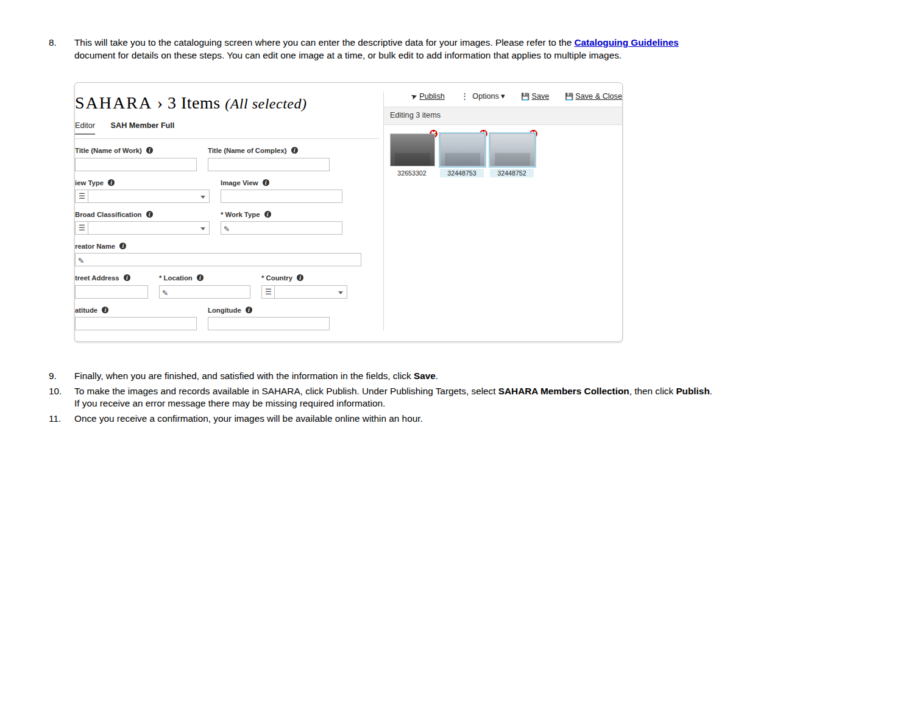8. This will take you to the cataloguing screen where you can enter the descriptive data for your images. Please refer to the Cataloguing Guidelines document for details on these steps. You can edit one image at a time, or bulk edit to add information that applies to multiple images.
SAHARA › 3 Items (All selected)
Editor SAH Member Full
Title (Name of Work) i
Title (Name of Complex) i
iew Type i
☰
Image View i
Broad Classification i
☰
* Work Type i
✎
reator Name i
✎
treet Address i
* Location i
✎
* Country i
☰
atitude i
Longitude i
➤Publish ⋮ Options ▾ 💾Save 💾Save & Close
Editing 3 items
✖
32653302
✖
32448753
✖
32448752
9. Finally, when you are finished, and satisfied with the information in the fields, click Save.
10. To make the images and records available in SAHARA, click Publish. Under Publishing Targets, select SAHARA Members Collection, then click Publish. If you receive an error message there may be missing required information.
11. Once you receive a confirmation, your images will be available online within an hour.